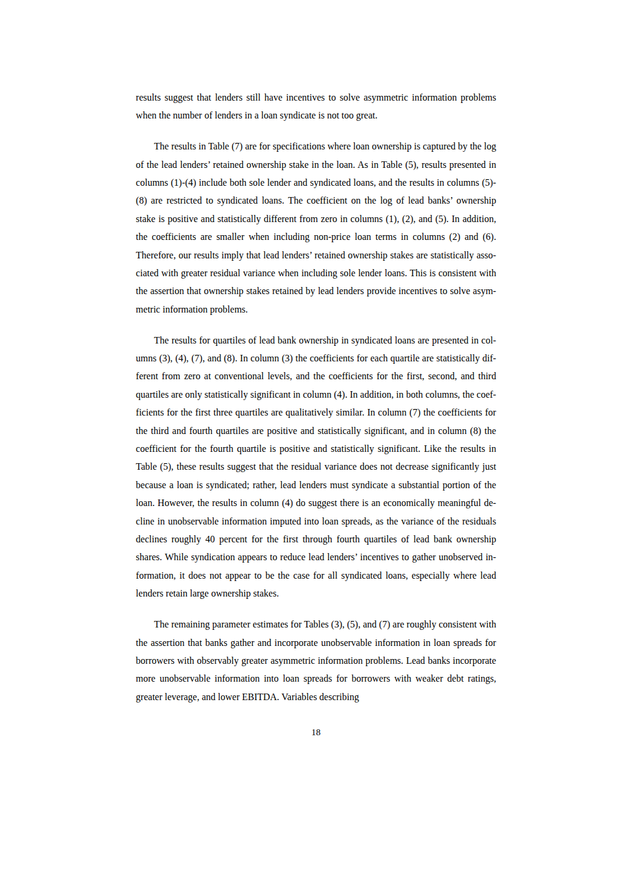results suggest that lenders still have incentives to solve asymmetric information problems when the number of lenders in a loan syndicate is not too great.
The results in Table (7) are for specifications where loan ownership is captured by the log of the lead lenders’ retained ownership stake in the loan. As in Table (5), results presented in columns (1)-(4) include both sole lender and syndicated loans, and the results in columns (5)-(8) are restricted to syndicated loans. The coefficient on the log of lead banks’ ownership stake is positive and statistically different from zero in columns (1), (2), and (5). In addition, the coefficients are smaller when including non-price loan terms in columns (2) and (6). Therefore, our results imply that lead lenders’ retained ownership stakes are statistically associated with greater residual variance when including sole lender loans. This is consistent with the assertion that ownership stakes retained by lead lenders provide incentives to solve asymmetric information problems.
The results for quartiles of lead bank ownership in syndicated loans are presented in columns (3), (4), (7), and (8). In column (3) the coefficients for each quartile are statistically different from zero at conventional levels, and the coefficients for the first, second, and third quartiles are only statistically significant in column (4). In addition, in both columns, the coefficients for the first three quartiles are qualitatively similar. In column (7) the coefficients for the third and fourth quartiles are positive and statistically significant, and in column (8) the coefficient for the fourth quartile is positive and statistically significant. Like the results in Table (5), these results suggest that the residual variance does not decrease significantly just because a loan is syndicated; rather, lead lenders must syndicate a substantial portion of the loan. However, the results in column (4) do suggest there is an economically meaningful decline in unobservable information imputed into loan spreads, as the variance of the residuals declines roughly 40 percent for the first through fourth quartiles of lead bank ownership shares. While syndication appears to reduce lead lenders’ incentives to gather unobserved information, it does not appear to be the case for all syndicated loans, especially where lead lenders retain large ownership stakes.
The remaining parameter estimates for Tables (3), (5), and (7) are roughly consistent with the assertion that banks gather and incorporate unobservable information in loan spreads for borrowers with observably greater asymmetric information problems. Lead banks incorporate more unobservable information into loan spreads for borrowers with weaker debt ratings, greater leverage, and lower EBITDA. Variables describing
18